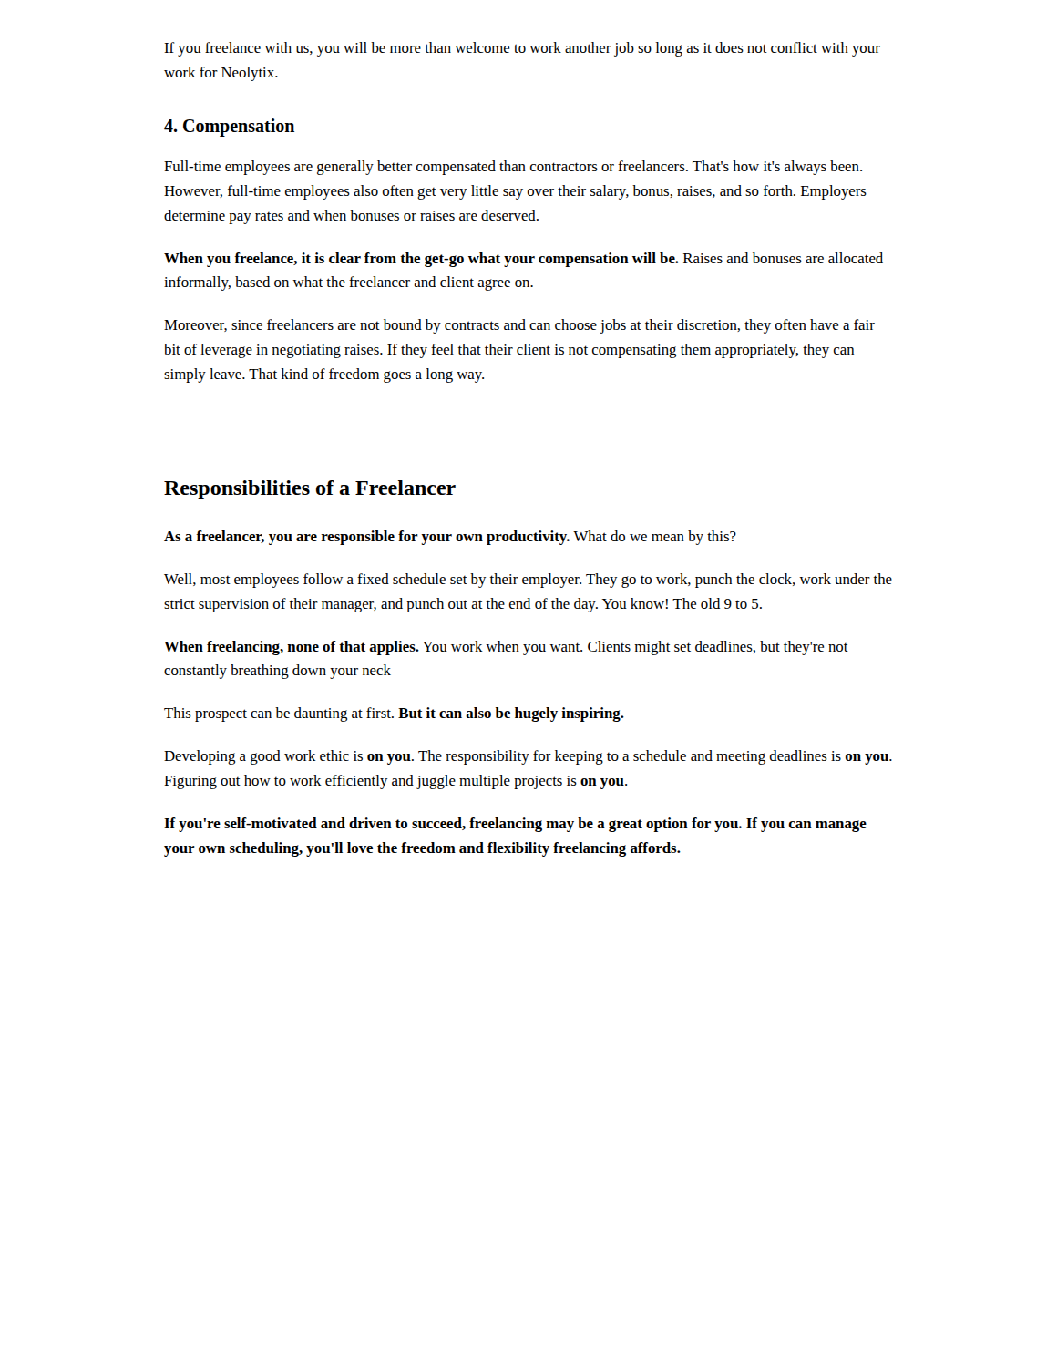If you freelance with us, you will be more than welcome to work another job so long as it does not conflict with your work for Neolytix.
4. Compensation
Full-time employees are generally better compensated than contractors or freelancers. That's how it's always been. However, full-time employees also often get very little say over their salary, bonus, raises, and so forth. Employers determine pay rates and when bonuses or raises are deserved.
When you freelance, it is clear from the get-go what your compensation will be. Raises and bonuses are allocated informally, based on what the freelancer and client agree on.
Moreover, since freelancers are not bound by contracts and can choose jobs at their discretion, they often have a fair bit of leverage in negotiating raises. If they feel that their client is not compensating them appropriately, they can simply leave. That kind of freedom goes a long way.
Responsibilities of a Freelancer
As a freelancer, you are responsible for your own productivity. What do we mean by this?
Well, most employees follow a fixed schedule set by their employer. They go to work, punch the clock, work under the strict supervision of their manager, and punch out at the end of the day. You know! The old 9 to 5.
When freelancing, none of that applies. You work when you want. Clients might set deadlines, but they're not constantly breathing down your neck
This prospect can be daunting at first. But it can also be hugely inspiring.
Developing a good work ethic is on you. The responsibility for keeping to a schedule and meeting deadlines is on you. Figuring out how to work efficiently and juggle multiple projects is on you.
If you're self-motivated and driven to succeed, freelancing may be a great option for you. If you can manage your own scheduling, you'll love the freedom and flexibility freelancing affords.